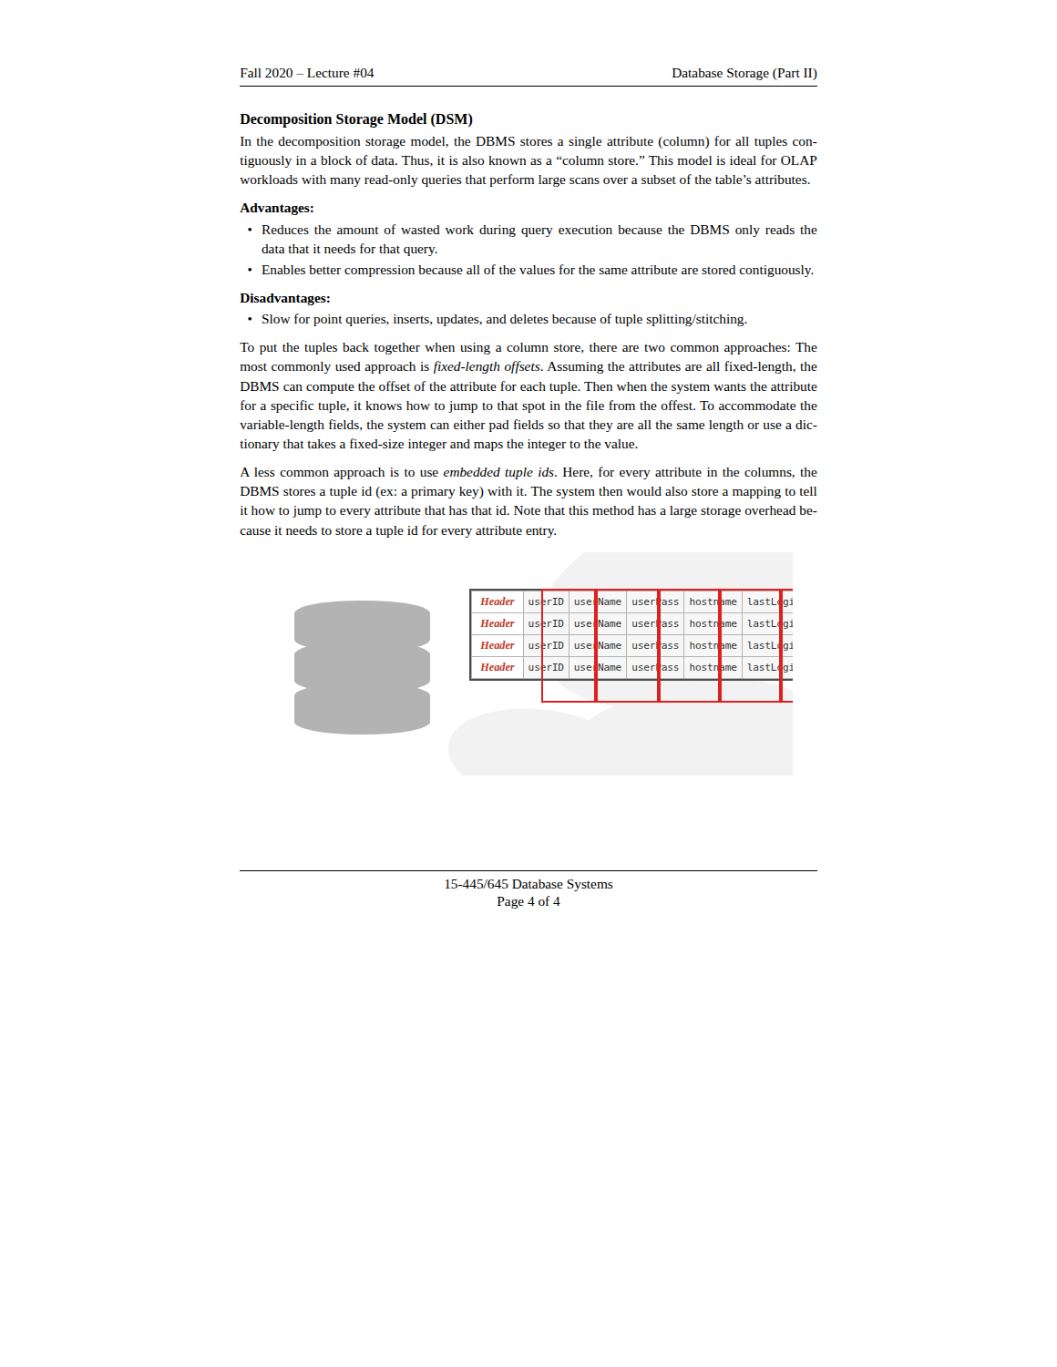Fall 2020 – Lecture #04
Database Storage (Part II)
Decomposition Storage Model (DSM)
In the decomposition storage model, the DBMS stores a single attribute (column) for all tuples contiguously in a block of data. Thus, it is also known as a “column store.” This model is ideal for OLAP workloads with many read-only queries that perform large scans over a subset of the table’s attributes.
Advantages:
Reduces the amount of wasted work during query execution because the DBMS only reads the data that it needs for that query.
Enables better compression because all of the values for the same attribute are stored contiguously.
Disadvantages:
Slow for point queries, inserts, updates, and deletes because of tuple splitting/stitching.
To put the tuples back together when using a column store, there are two common approaches: The most commonly used approach is fixed-length offsets. Assuming the attributes are all fixed-length, the DBMS can compute the offset of the attribute for each tuple. Then when the system wants the attribute for a specific tuple, it knows how to jump to that spot in the file from the offest. To accommodate the variable-length fields, the system can either pad fields so that they are all the same length or use a dictionary that takes a fixed-size integer and maps the integer to the value.
A less common approach is to use embedded tuple ids. Here, for every attribute in the columns, the DBMS stores a tuple id (ex: a primary key) with it. The system then would also store a mapping to tell it how to jump to every attribute that has that id. Note that this method has a large storage overhead because it needs to store a tuple id for every attribute entry.
| Header | userID | userName | userPass | hostname | lastLogin |
| Header | userID | userName | userPass | hostname | lastLogin |
| Header | userID | userName | userPass | hostname | lastLogin |
| Header | userID | userName | userPass | hostname | lastLogin |
15-445/645 Database Systems
Page 4 of 4